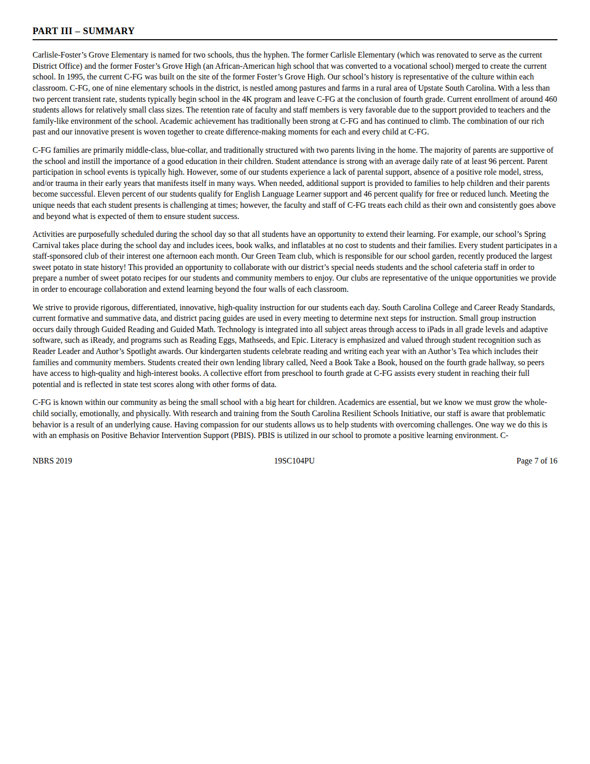PART III – SUMMARY
Carlisle-Foster’s Grove Elementary is named for two schools, thus the hyphen. The former Carlisle Elementary (which was renovated to serve as the current District Office) and the former Foster’s Grove High (an African-American high school that was converted to a vocational school) merged to create the current school. In 1995, the current C-FG was built on the site of the former Foster’s Grove High. Our school’s history is representative of the culture within each classroom. C-FG, one of nine elementary schools in the district, is nestled among pastures and farms in a rural area of Upstate South Carolina. With a less than two percent transient rate, students typically begin school in the 4K program and leave C-FG at the conclusion of fourth grade. Current enrollment of around 460 students allows for relatively small class sizes. The retention rate of faculty and staff members is very favorable due to the support provided to teachers and the family-like environment of the school. Academic achievement has traditionally been strong at C-FG and has continued to climb. The combination of our rich past and our innovative present is woven together to create difference-making moments for each and every child at C-FG.
C-FG families are primarily middle-class, blue-collar, and traditionally structured with two parents living in the home. The majority of parents are supportive of the school and instill the importance of a good education in their children. Student attendance is strong with an average daily rate of at least 96 percent. Parent participation in school events is typically high. However, some of our students experience a lack of parental support, absence of a positive role model, stress, and/or trauma in their early years that manifests itself in many ways. When needed, additional support is provided to families to help children and their parents become successful. Eleven percent of our students qualify for English Language Learner support and 46 percent qualify for free or reduced lunch. Meeting the unique needs that each student presents is challenging at times; however, the faculty and staff of C-FG treats each child as their own and consistently goes above and beyond what is expected of them to ensure student success.
Activities are purposefully scheduled during the school day so that all students have an opportunity to extend their learning. For example, our school’s Spring Carnival takes place during the school day and includes icees, book walks, and inflatables at no cost to students and their families. Every student participates in a staff-sponsored club of their interest one afternoon each month. Our Green Team club, which is responsible for our school garden, recently produced the largest sweet potato in state history! This provided an opportunity to collaborate with our district’s special needs students and the school cafeteria staff in order to prepare a number of sweet potato recipes for our students and community members to enjoy. Our clubs are representative of the unique opportunities we provide in order to encourage collaboration and extend learning beyond the four walls of each classroom.
We strive to provide rigorous, differentiated, innovative, high-quality instruction for our students each day. South Carolina College and Career Ready Standards, current formative and summative data, and district pacing guides are used in every meeting to determine next steps for instruction. Small group instruction occurs daily through Guided Reading and Guided Math. Technology is integrated into all subject areas through access to iPads in all grade levels and adaptive software, such as iReady, and programs such as Reading Eggs, Mathseeds, and Epic. Literacy is emphasized and valued through student recognition such as Reader Leader and Author’s Spotlight awards. Our kindergarten students celebrate reading and writing each year with an Author’s Tea which includes their families and community members. Students created their own lending library called, Need a Book Take a Book, housed on the fourth grade hallway, so peers have access to high-quality and high-interest books. A collective effort from preschool to fourth grade at C-FG assists every student in reaching their full potential and is reflected in state test scores along with other forms of data.
C-FG is known within our community as being the small school with a big heart for children. Academics are essential, but we know we must grow the whole-child socially, emotionally, and physically. With research and training from the South Carolina Resilient Schools Initiative, our staff is aware that problematic behavior is a result of an underlying cause. Having compassion for our students allows us to help students with overcoming challenges. One way we do this is with an emphasis on Positive Behavior Intervention Support (PBIS). PBIS is utilized in our school to promote a positive learning environment. C-
NBRS 2019 19SC104PU Page 7 of 16